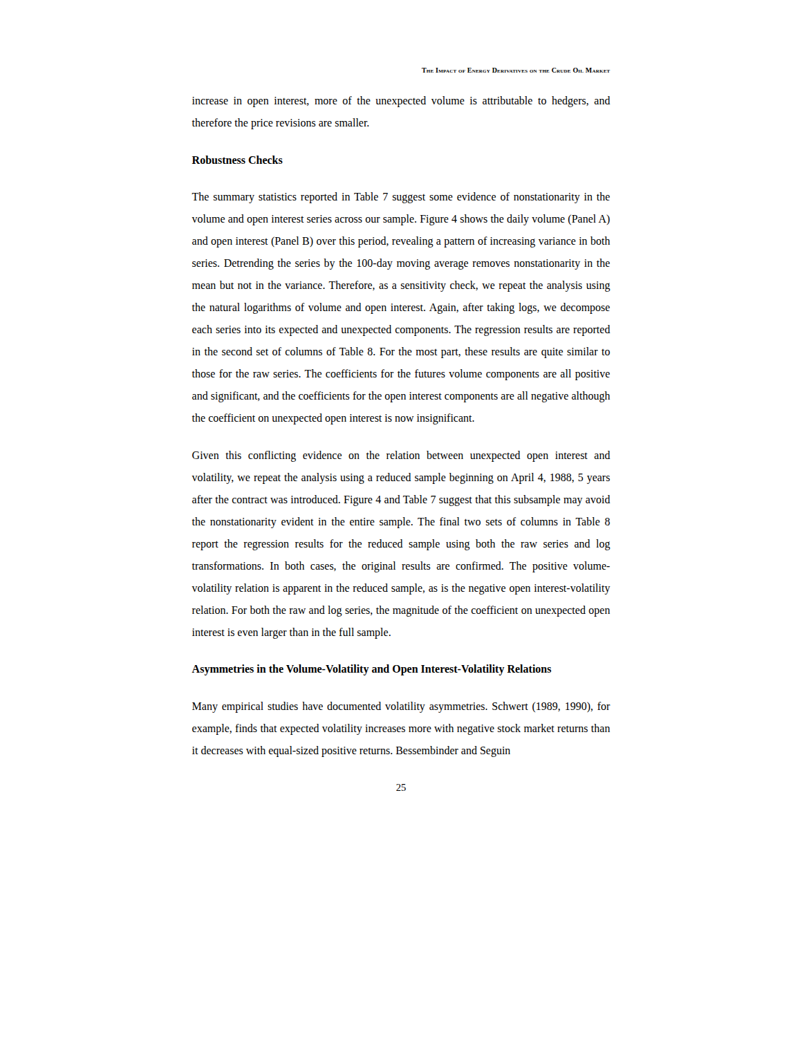The Impact of Energy Derivatives on the Crude Oil Market
increase in open interest, more of the unexpected volume is attributable to hedgers, and therefore the price revisions are smaller.
Robustness Checks
The summary statistics reported in Table 7 suggest some evidence of nonstationarity in the volume and open interest series across our sample. Figure 4 shows the daily volume (Panel A) and open interest (Panel B) over this period, revealing a pattern of increasing variance in both series. Detrending the series by the 100-day moving average removes nonstationarity in the mean but not in the variance. Therefore, as a sensitivity check, we repeat the analysis using the natural logarithms of volume and open interest. Again, after taking logs, we decompose each series into its expected and unexpected components. The regression results are reported in the second set of columns of Table 8. For the most part, these results are quite similar to those for the raw series. The coefficients for the futures volume components are all positive and significant, and the coefficients for the open interest components are all negative although the coefficient on unexpected open interest is now insignificant.
Given this conflicting evidence on the relation between unexpected open interest and volatility, we repeat the analysis using a reduced sample beginning on April 4, 1988, 5 years after the contract was introduced. Figure 4 and Table 7 suggest that this subsample may avoid the nonstationarity evident in the entire sample. The final two sets of columns in Table 8 report the regression results for the reduced sample using both the raw series and log transformations. In both cases, the original results are confirmed. The positive volume-volatility relation is apparent in the reduced sample, as is the negative open interest-volatility relation. For both the raw and log series, the magnitude of the coefficient on unexpected open interest is even larger than in the full sample.
Asymmetries in the Volume-Volatility and Open Interest-Volatility Relations
Many empirical studies have documented volatility asymmetries. Schwert (1989, 1990), for example, finds that expected volatility increases more with negative stock market returns than it decreases with equal-sized positive returns. Bessembinder and Seguin
25